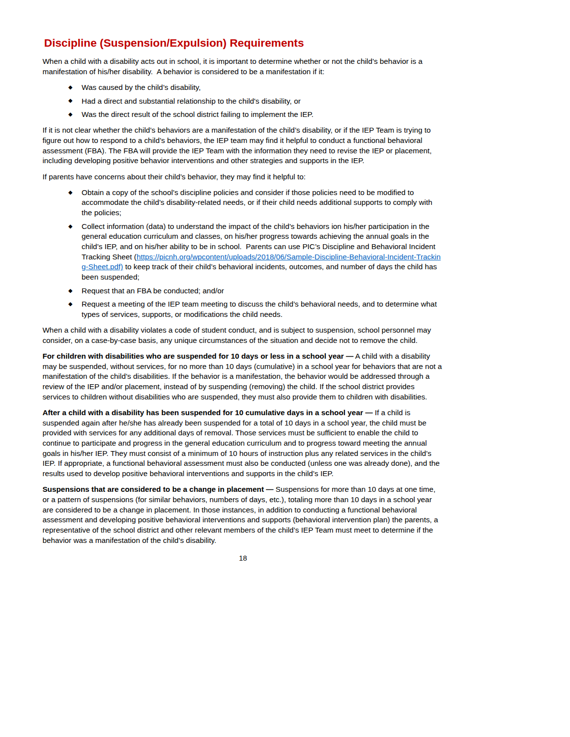Discipline (Suspension/Expulsion) Requirements
When a child with a disability acts out in school, it is important to determine whether or not the child’s behavior is a manifestation of his/her disability. A behavior is considered to be a manifestation if it:
Was caused by the child’s disability,
Had a direct and substantial relationship to the child's disability, or
Was the direct result of the school district failing to implement the IEP.
If it is not clear whether the child’s behaviors are a manifestation of the child’s disability, or if the IEP Team is trying to figure out how to respond to a child’s behaviors, the IEP team may find it helpful to conduct a functional behavioral assessment (FBA). The FBA will provide the IEP Team with the information they need to revise the IEP or placement, including developing positive behavior interventions and other strategies and supports in the IEP.
If parents have concerns about their child’s behavior, they may find it helpful to:
Obtain a copy of the school’s discipline policies and consider if those policies need to be modified to accommodate the child’s disability-related needs, or if their child needs additional supports to comply with the policies;
Collect information (data) to understand the impact of the child’s behaviors ion his/her participation in the general education curriculum and classes, on his/her progress towards achieving the annual goals in the child’s IEP, and on his/her ability to be in school. Parents can use PIC’s Discipline and Behavioral Incident Tracking Sheet (https://picnh.org/wpcontent/uploads/2018/06/Sample-Discipline-Behavioral-Incident-Tracking-Sheet.pdf) to keep track of their child’s behavioral incidents, outcomes, and number of days the child has been suspended;
Request that an FBA be conducted; and/or
Request a meeting of the IEP team meeting to discuss the child’s behavioral needs, and to determine what types of services, supports, or modifications the child needs.
When a child with a disability violates a code of student conduct, and is subject to suspension, school personnel may consider, on a case-by-case basis, any unique circumstances of the situation and decide not to remove the child.
For children with disabilities who are suspended for 10 days or less in a school year — A child with a disability may be suspended, without services, for no more than 10 days (cumulative) in a school year for behaviors that are not a manifestation of the child’s disabilities. If the behavior is a manifestation, the behavior would be addressed through a review of the IEP and/or placement, instead of by suspending (removing) the child. If the school district provides services to children without disabilities who are suspended, they must also provide them to children with disabilities.
After a child with a disability has been suspended for 10 cumulative days in a school year — If a child is suspended again after he/she has already been suspended for a total of 10 days in a school year, the child must be provided with services for any additional days of removal. Those services must be sufficient to enable the child to continue to participate and progress in the general education curriculum and to progress toward meeting the annual goals in his/her IEP. They must consist of a minimum of 10 hours of instruction plus any related services in the child’s IEP. If appropriate, a functional behavioral assessment must also be conducted (unless one was already done), and the results used to develop positive behavioral interventions and supports in the child’s IEP.
Suspensions that are considered to be a change in placement — Suspensions for more than 10 days at one time, or a pattern of suspensions (for similar behaviors, numbers of days, etc.), totaling more than 10 days in a school year are considered to be a change in placement. In those instances, in addition to conducting a functional behavioral assessment and developing positive behavioral interventions and supports (behavioral intervention plan) the parents, a representative of the school district and other relevant members of the child’s IEP Team must meet to determine if the behavior was a manifestation of the child’s disability.
18